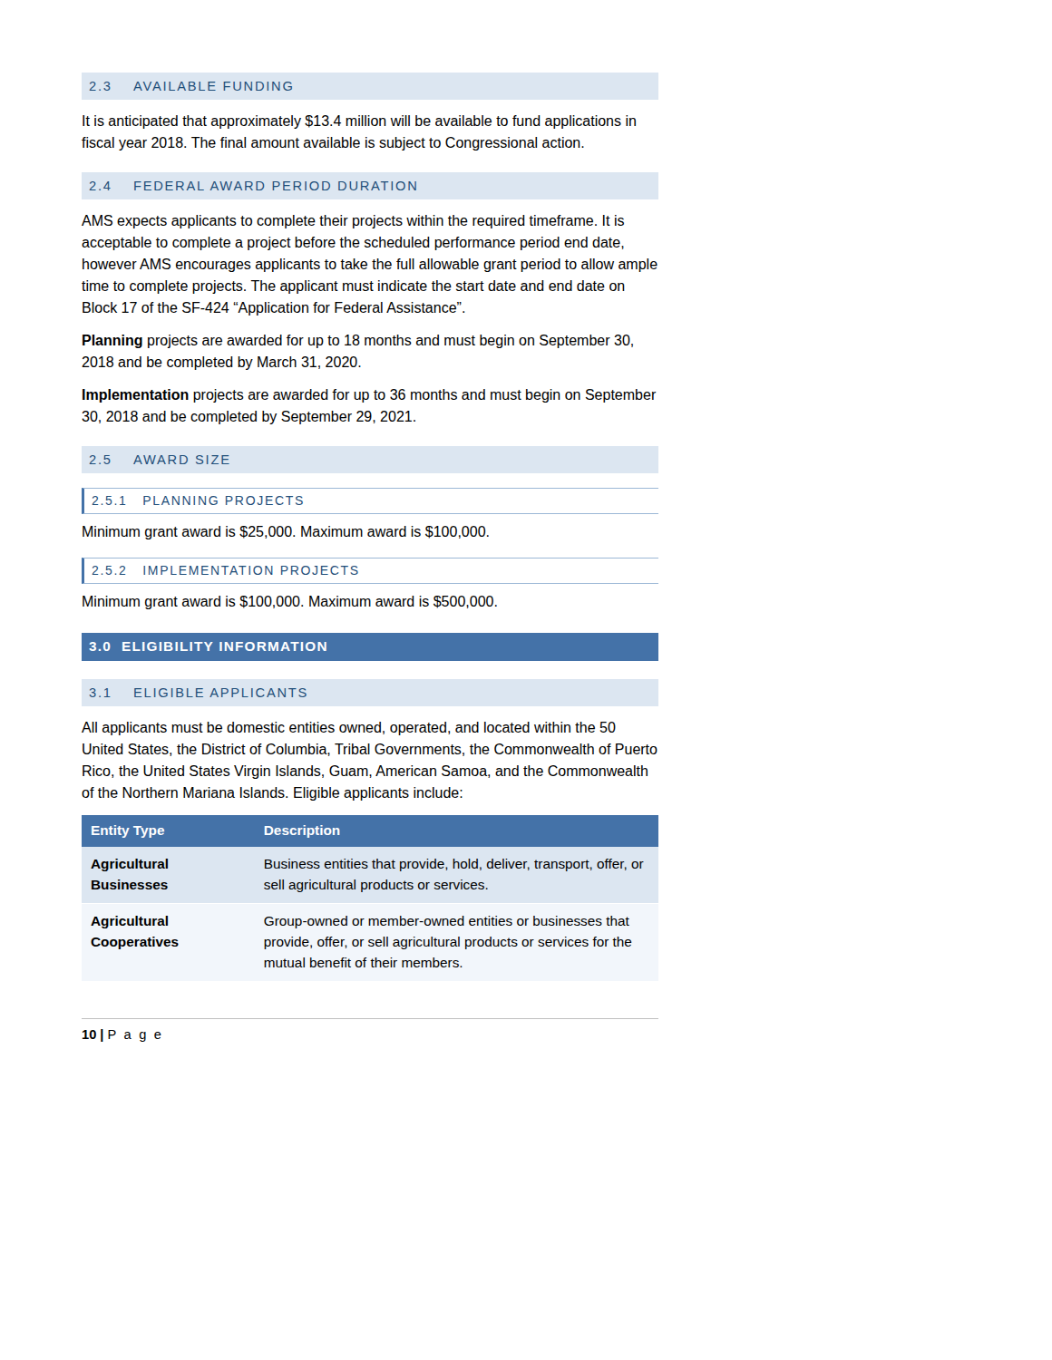2.3 Available Funding
It is anticipated that approximately $13.4 million will be available to fund applications in fiscal year 2018. The final amount available is subject to Congressional action.
2.4 Federal Award Period Duration
AMS expects applicants to complete their projects within the required timeframe. It is acceptable to complete a project before the scheduled performance period end date, however AMS encourages applicants to take the full allowable grant period to allow ample time to complete projects. The applicant must indicate the start date and end date on Block 17 of the SF-424 “Application for Federal Assistance”.
Planning projects are awarded for up to 18 months and must begin on September 30, 2018 and be completed by March 31, 2020.
Implementation projects are awarded for up to 36 months and must begin on September 30, 2018 and be completed by September 29, 2021.
2.5 Award Size
2.5.1 Planning Projects
Minimum grant award is $25,000. Maximum award is $100,000.
2.5.2 Implementation Projects
Minimum grant award is $100,000. Maximum award is $500,000.
3.0 Eligibility Information
3.1 Eligible Applicants
All applicants must be domestic entities owned, operated, and located within the 50 United States, the District of Columbia, Tribal Governments, the Commonwealth of Puerto Rico, the United States Virgin Islands, Guam, American Samoa, and the Commonwealth of the Northern Mariana Islands. Eligible applicants include:
| Entity Type | Description |
| --- | --- |
| Agricultural Businesses | Business entities that provide, hold, deliver, transport, offer, or sell agricultural products or services. |
| Agricultural Cooperatives | Group-owned or member-owned entities or businesses that provide, offer, or sell agricultural products or services for the mutual benefit of their members. |
10 | P a g e